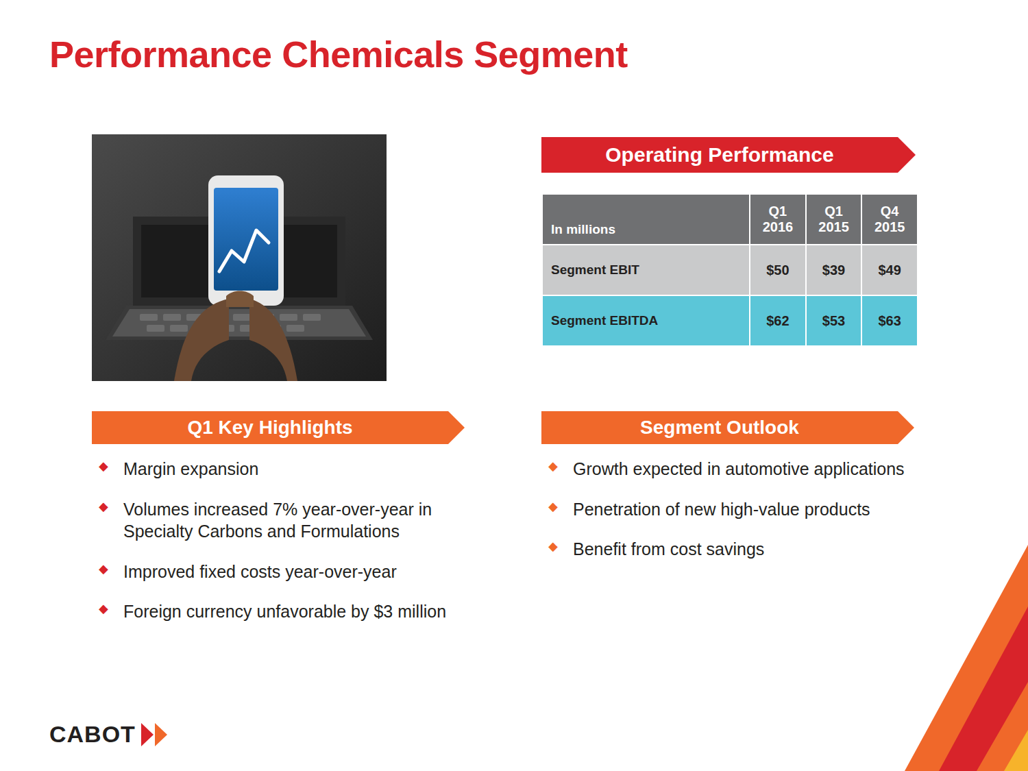Performance Chemicals Segment
Operating Performance
| In millions | Q1 2016 | Q1 2015 | Q4 2015 |
| --- | --- | --- | --- |
| Segment EBIT | $50 | $39 | $49 |
| Segment EBITDA | $62 | $53 | $63 |
Q1 Key Highlights
Margin expansion
Volumes increased 7% year-over-year in Specialty Carbons and Formulations
Improved fixed costs year-over-year
Foreign currency unfavorable by $3 million
Segment Outlook
Growth expected in automotive applications
Penetration of new high-value products
Benefit from cost savings
CABOT
5